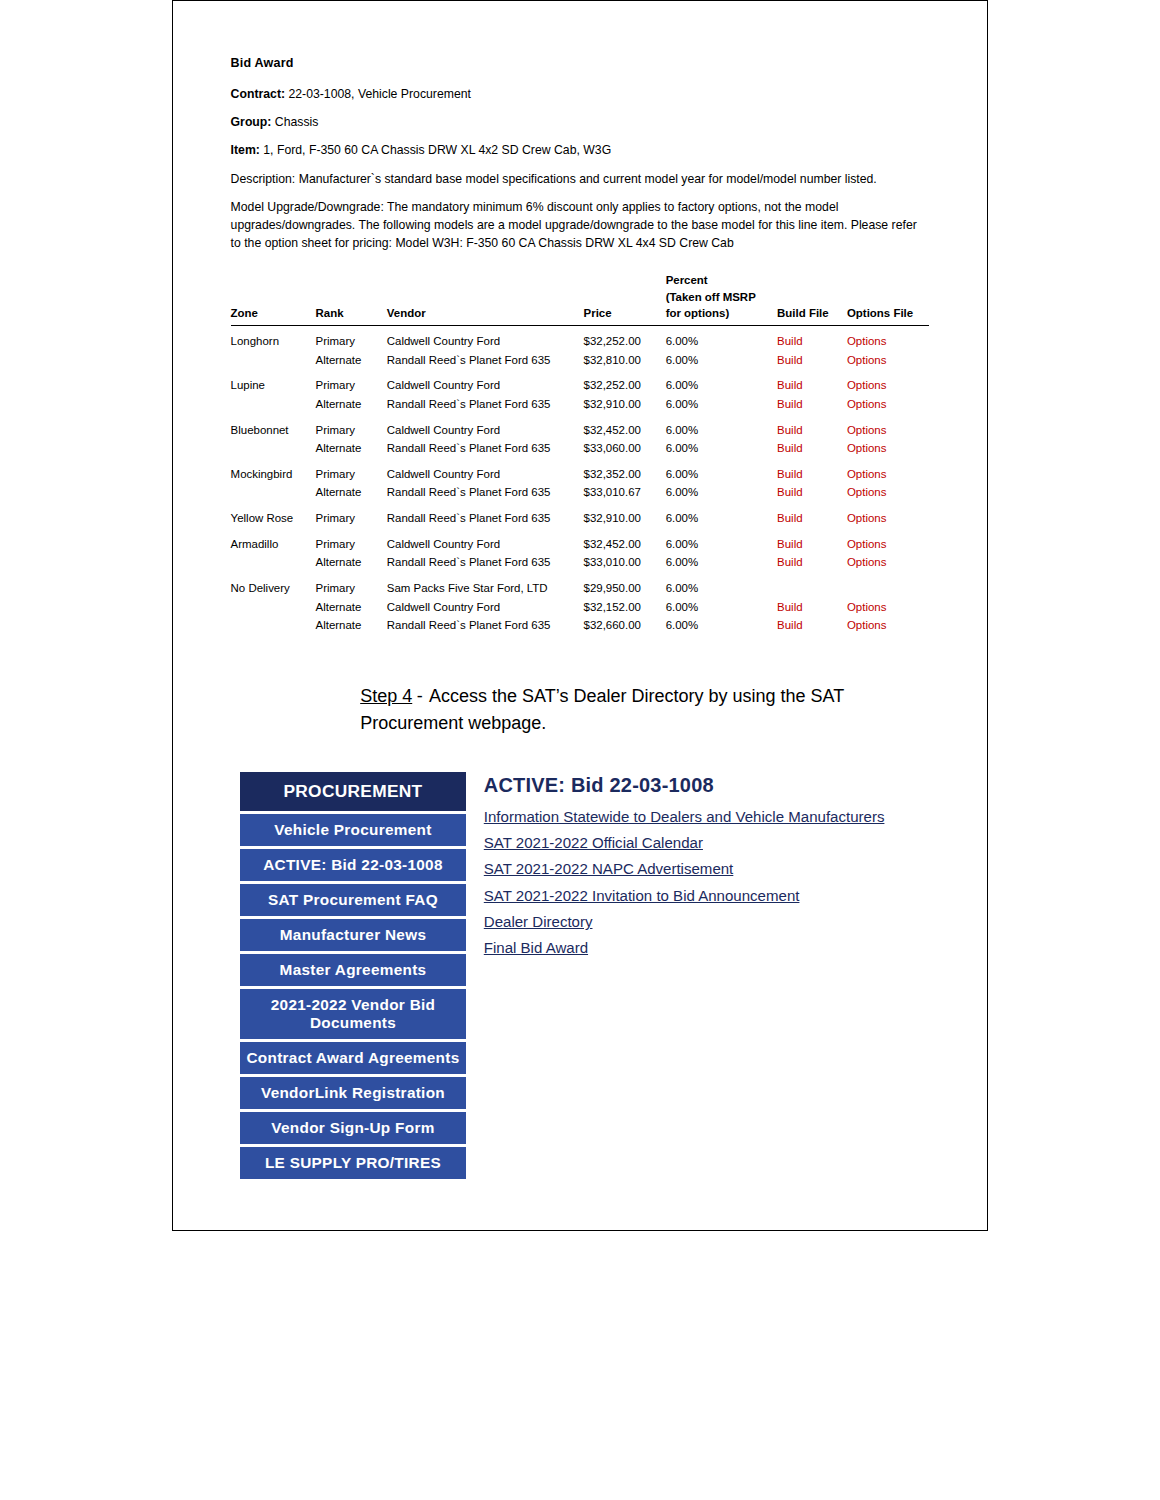Bid Award
Contract: 22-03-1008, Vehicle Procurement
Group: Chassis
Item: 1, Ford, F-350 60 CA Chassis DRW XL 4x2 SD Crew Cab, W3G
Description: Manufacturer`s standard base model specifications and current model year for model/model number listed.
Model Upgrade/Downgrade: The mandatory minimum 6% discount only applies to factory options, not the model upgrades/downgrades. The following models are a model upgrade/downgrade to the base model for this line item. Please refer to the option sheet for pricing: Model W3H: F-350 60 CA Chassis DRW XL 4x4 SD Crew Cab
| Zone | Rank | Vendor | Price | Percent (Taken off MSRP for options) | Build File | Options File |
| --- | --- | --- | --- | --- | --- | --- |
| Longhorn | Primary | Caldwell Country Ford | $32,252.00 | 6.00% | Build | Options |
| | Alternate | Randall Reed`s Planet Ford 635 | $32,810.00 | 6.00% | Build | Options |
| Lupine | Primary | Caldwell Country Ford | $32,252.00 | 6.00% | Build | Options |
| | Alternate | Randall Reed`s Planet Ford 635 | $32,910.00 | 6.00% | Build | Options |
| Bluebonnet | Primary | Caldwell Country Ford | $32,452.00 | 6.00% | Build | Options |
| | Alternate | Randall Reed`s Planet Ford 635 | $33,060.00 | 6.00% | Build | Options |
| Mockingbird | Primary | Caldwell Country Ford | $32,352.00 | 6.00% | Build | Options |
| | Alternate | Randall Reed`s Planet Ford 635 | $33,010.67 | 6.00% | Build | Options |
| Yellow Rose | Primary | Randall Reed`s Planet Ford 635 | $32,910.00 | 6.00% | Build | Options |
| Armadillo | Primary | Caldwell Country Ford | $32,452.00 | 6.00% | Build | Options |
| | Alternate | Randall Reed`s Planet Ford 635 | $33,010.00 | 6.00% | Build | Options |
| No Delivery | Primary | Sam Packs Five Star Ford, LTD | $29,950.00 | 6.00% | | |
| | Alternate | Caldwell Country Ford | $32,152.00 | 6.00% | Build | Options |
| | Alternate | Randall Reed`s Planet Ford 635 | $32,660.00 | 6.00% | Build | Options |
Step 4-Access the SAT’s Dealer Directory by using the SAT Procurement webpage.
PROCUREMENT
Vehicle Procurement
ACTIVE: Bid 22-03-1008
SAT Procurement FAQ
Manufacturer News
Master Agreements
2021-2022 Vendor Bid Documents
Contract Award Agreements
VendorLink Registration
Vendor Sign-Up Form
LE SUPPLY PRO/TIRES
ACTIVE: Bid 22-03-1008
Information Statewide to Dealers and Vehicle Manufacturers
SAT 2021-2022 Official Calendar
SAT 2021-2022 NAPC Advertisement
SAT 2021-2022 Invitation to Bid Announcement
Dealer Directory
Final Bid Award